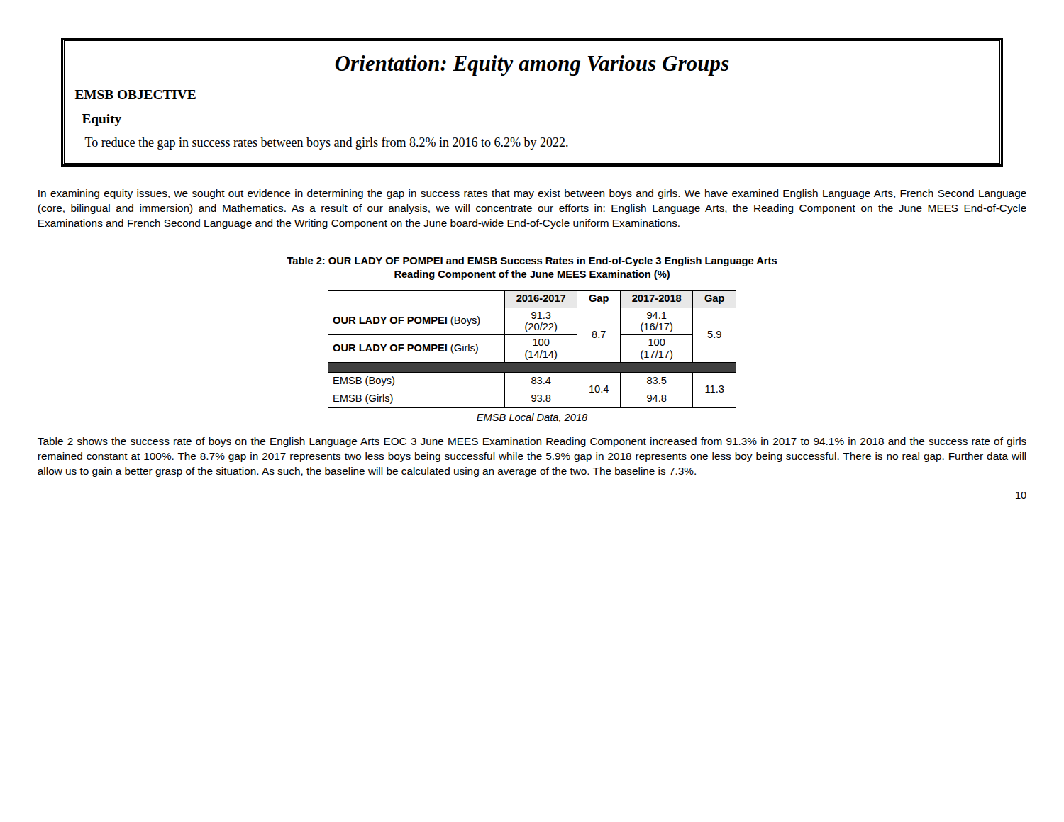Orientation: Equity among Various Groups
EMSB OBJECTIVE
Equity
To reduce the gap in success rates between boys and girls from 8.2% in 2016 to 6.2% by 2022.
In examining equity issues, we sought out evidence in determining the gap in success rates that may exist between boys and girls. We have examined English Language Arts, French Second Language (core, bilingual and immersion) and Mathematics. As a result of our analysis, we will concentrate our efforts in: English Language Arts, the Reading Component on the June MEES End-of-Cycle Examinations and French Second Language and the Writing Component on the June board-wide End-of-Cycle uniform Examinations.
Table 2: OUR LADY OF POMPEI and EMSB Success Rates in End-of-Cycle 3 English Language Arts
Reading Component of the June MEES Examination (%)
| | 2016-2017 | Gap | 2017-2018 | Gap |
| --- | --- | --- | --- | --- |
| OUR LADY OF POMPEI (Boys) | 91.3 (20/22) | 8.7 | 94.1 (16/17) | 5.9 |
| OUR LADY OF POMPEI (Girls) | 100 (14/14) | 100 (17/17) |
| EMSB (Boys) | 83.4 | 10.4 | 83.5 | 11.3 |
| EMSB (Girls) | 93.8 | 94.8 |
EMSB Local Data, 2018
Table 2 shows the success rate of boys on the English Language Arts EOC 3 June MEES Examination Reading Component increased from 91.3% in 2017 to 94.1% in 2018 and the success rate of girls remained constant at 100%. The 8.7% gap in 2017 represents two less boys being successful while the 5.9% gap in 2018 represents one less boy being successful. There is no real gap. Further data will allow us to gain a better grasp of the situation. As such, the baseline will be calculated using an average of the two. The baseline is 7.3%.
10